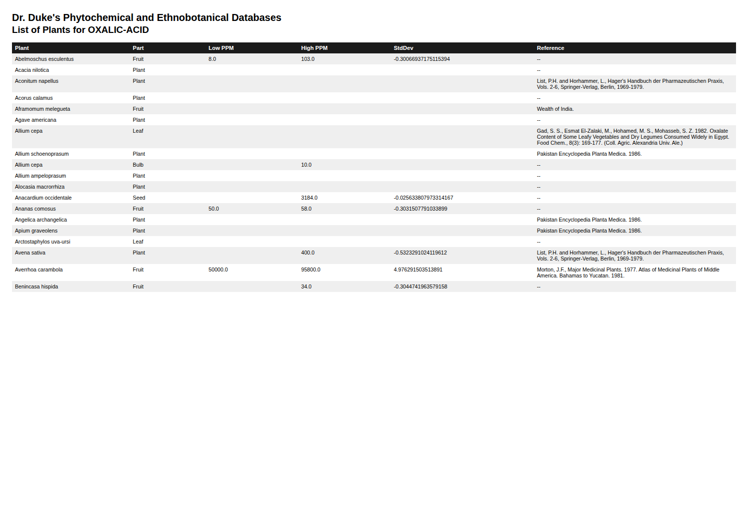Dr. Duke's Phytochemical and Ethnobotanical Databases
List of Plants for OXALIC-ACID
| Plant | Part | Low PPM | High PPM | StdDev | Reference |
| --- | --- | --- | --- | --- | --- |
| Abelmoschus esculentus | Fruit | 8.0 | 103.0 | -0.30066937175115394 | -- |
| Acacia nilotica | Plant | | | | -- |
| Aconitum napellus | Plant | | | | List, P.H. and Horhammer, L., Hager's Handbuch der Pharmazeutischen Praxis, Vols. 2-6, Springer-Verlag, Berlin, 1969-1979. |
| Acorus calamus | Plant | | | | -- |
| Aframomum melegueta | Fruit | | | | Wealth of India. |
| Agave americana | Plant | | | | -- |
| Allium cepa | Leaf | | | | Gad, S. S., Esmat El-Zalaki, M., Hohamed, M. S., Mohasseb, S. Z. 1982. Oxalate Content of Some Leafy Vegetables and Dry Legumes Consumed Widely in Egypt. Food Chem., 8(3): 169-177. (Coll. Agric. Alexandria Univ. Ale.) |
| Allium schoenoprasum | Plant | | | | Pakistan Encyclopedia Planta Medica. 1986. |
| Allium cepa | Bulb | | 10.0 | | -- |
| Allium ampeloprasum | Plant | | | | -- |
| Alocasia macrorrhiza | Plant | | | | -- |
| Anacardium occidentale | Seed | | 3184.0 | -0.025633807973314167 | -- |
| Ananas comosus | Fruit | 50.0 | 58.0 | -0.3031507791033899 | -- |
| Angelica archangelica | Plant | | | | Pakistan Encyclopedia Planta Medica. 1986. |
| Apium graveolens | Plant | | | | Pakistan Encyclopedia Planta Medica. 1986. |
| Arctostaphylos uva-ursi | Leaf | | | | -- |
| Avena sativa | Plant | | 400.0 | -0.5323291024119612 | List, P.H. and Horhammer, L., Hager's Handbuch der Pharmazeutischen Praxis, Vols. 2-6, Springer-Verlag, Berlin, 1969-1979. |
| Averrhoa carambola | Fruit | 50000.0 | 95800.0 | 4.976291503513891 | Morton, J.F., Major Medicinal Plants. 1977. Atlas of Medicinal Plants of Middle America. Bahamas to Yucatan. 1981. |
| Benincasa hispida | Fruit | | 34.0 | -0.3044741963579158 | -- |